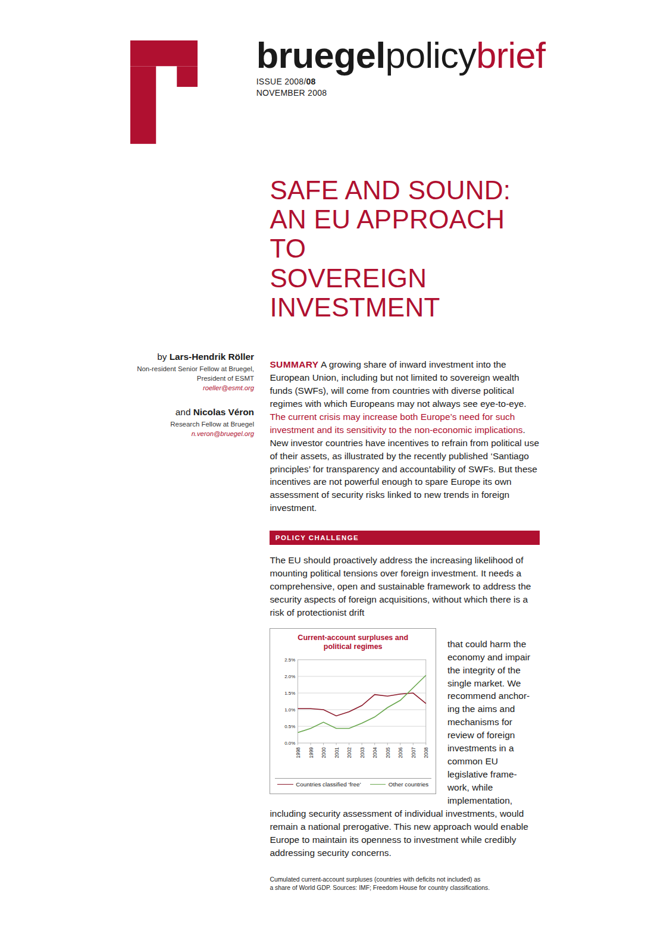bruegel policy brief
ISSUE 2008/08
NOVEMBER 2008
Safe and sound:
an EU approach to
sovereign investment
by Lars-Hendrik Röller
Non-resident Senior Fellow at Bruegel,
President of ESMT
roeller@esmt.org
and Nicolas Véron
Research Fellow at Bruegel
n.veron@bruegel.org
SUMMARY A growing share of inward investment into the European Union, including but not limited to sovereign wealth funds (SWFs), will come from countries with diverse political regimes with which Europeans may not always see eye-to-eye. The current crisis may increase both Europe’s need for such investment and its sensitivity to the non-economic implications. New investor countries have incentives to refrain from political use of their assets, as illustrated by the recently published ‘Santiago principles’ for transparency and accountability of SWFs. But these incentives are not powerful enough to spare Europe its own assessment of security risks linked to new trends in foreign investment.
Policy challenge
The EU should proactively address the increasing likelihood of mounting political tensions over foreign investment. It needs a comprehensive, open and sustainable framework to address the security aspects of foreign acquisitions, without which there is a risk of protectionist drift
Current-account surpluses and
political regimes
2.5% 2.0% 1.5% 1.0% 0.5% 0.0% 1998 1999 2000 2001 2002 2003 2004 2005 2006 2007 2008
Countries classified ‘free’ Other countries
that could harm the economy and impair the integrity of the single market. We recommend anchor- ing the aims and mechanisms for review of foreign investments in a common EU legislative frame- work, while implementation, including security assessment of individual investments, would remain a national prerogative. This new approach would enable Europe to maintain its openness to investment while credibly addressing security concerns.
Cumulated current-account surpluses (countries with deficits not included) as
a share of World GDP. Sources: IMF; Freedom House for country classifications.